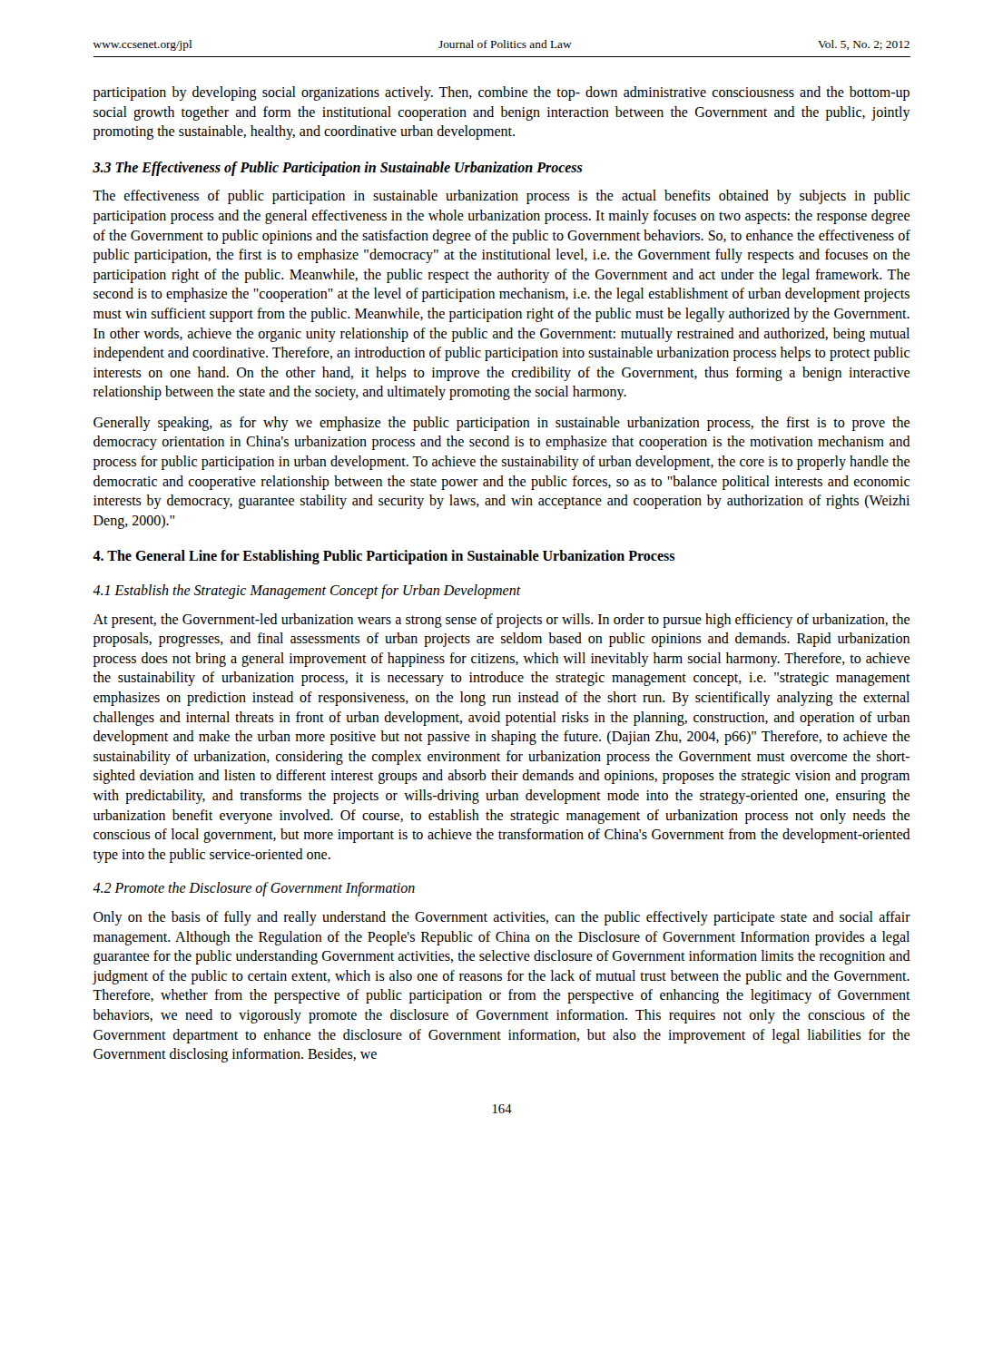www.ccsenet.org/jpl Journal of Politics and Law Vol. 5, No. 2; 2012
participation by developing social organizations actively. Then, combine the top- down administrative consciousness and the bottom-up social growth together and form the institutional cooperation and benign interaction between the Government and the public, jointly promoting the sustainable, healthy, and coordinative urban development.
3.3 The Effectiveness of Public Participation in Sustainable Urbanization Process
The effectiveness of public participation in sustainable urbanization process is the actual benefits obtained by subjects in public participation process and the general effectiveness in the whole urbanization process. It mainly focuses on two aspects: the response degree of the Government to public opinions and the satisfaction degree of the public to Government behaviors. So, to enhance the effectiveness of public participation, the first is to emphasize "democracy" at the institutional level, i.e. the Government fully respects and focuses on the participation right of the public. Meanwhile, the public respect the authority of the Government and act under the legal framework. The second is to emphasize the "cooperation" at the level of participation mechanism, i.e. the legal establishment of urban development projects must win sufficient support from the public. Meanwhile, the participation right of the public must be legally authorized by the Government. In other words, achieve the organic unity relationship of the public and the Government: mutually restrained and authorized, being mutual independent and coordinative. Therefore, an introduction of public participation into sustainable urbanization process helps to protect public interests on one hand. On the other hand, it helps to improve the credibility of the Government, thus forming a benign interactive relationship between the state and the society, and ultimately promoting the social harmony.
Generally speaking, as for why we emphasize the public participation in sustainable urbanization process, the first is to prove the democracy orientation in China's urbanization process and the second is to emphasize that cooperation is the motivation mechanism and process for public participation in urban development. To achieve the sustainability of urban development, the core is to properly handle the democratic and cooperative relationship between the state power and the public forces, so as to "balance political interests and economic interests by democracy, guarantee stability and security by laws, and win acceptance and cooperation by authorization of rights (Weizhi Deng, 2000)."
4. The General Line for Establishing Public Participation in Sustainable Urbanization Process
4.1 Establish the Strategic Management Concept for Urban Development
At present, the Government-led urbanization wears a strong sense of projects or wills. In order to pursue high efficiency of urbanization, the proposals, progresses, and final assessments of urban projects are seldom based on public opinions and demands. Rapid urbanization process does not bring a general improvement of happiness for citizens, which will inevitably harm social harmony. Therefore, to achieve the sustainability of urbanization process, it is necessary to introduce the strategic management concept, i.e. "strategic management emphasizes on prediction instead of responsiveness, on the long run instead of the short run. By scientifically analyzing the external challenges and internal threats in front of urban development, avoid potential risks in the planning, construction, and operation of urban development and make the urban more positive but not passive in shaping the future. (Dajian Zhu, 2004, p66)" Therefore, to achieve the sustainability of urbanization, considering the complex environment for urbanization process the Government must overcome the short-sighted deviation and listen to different interest groups and absorb their demands and opinions, proposes the strategic vision and program with predictability, and transforms the projects or wills-driving urban development mode into the strategy-oriented one, ensuring the urbanization benefit everyone involved. Of course, to establish the strategic management of urbanization process not only needs the conscious of local government, but more important is to achieve the transformation of China's Government from the development-oriented type into the public service-oriented one.
4.2 Promote the Disclosure of Government Information
Only on the basis of fully and really understand the Government activities, can the public effectively participate state and social affair management. Although the Regulation of the People's Republic of China on the Disclosure of Government Information provides a legal guarantee for the public understanding Government activities, the selective disclosure of Government information limits the recognition and judgment of the public to certain extent, which is also one of reasons for the lack of mutual trust between the public and the Government. Therefore, whether from the perspective of public participation or from the perspective of enhancing the legitimacy of Government behaviors, we need to vigorously promote the disclosure of Government information. This requires not only the conscious of the Government department to enhance the disclosure of Government information, but also the improvement of legal liabilities for the Government disclosing information. Besides, we
164